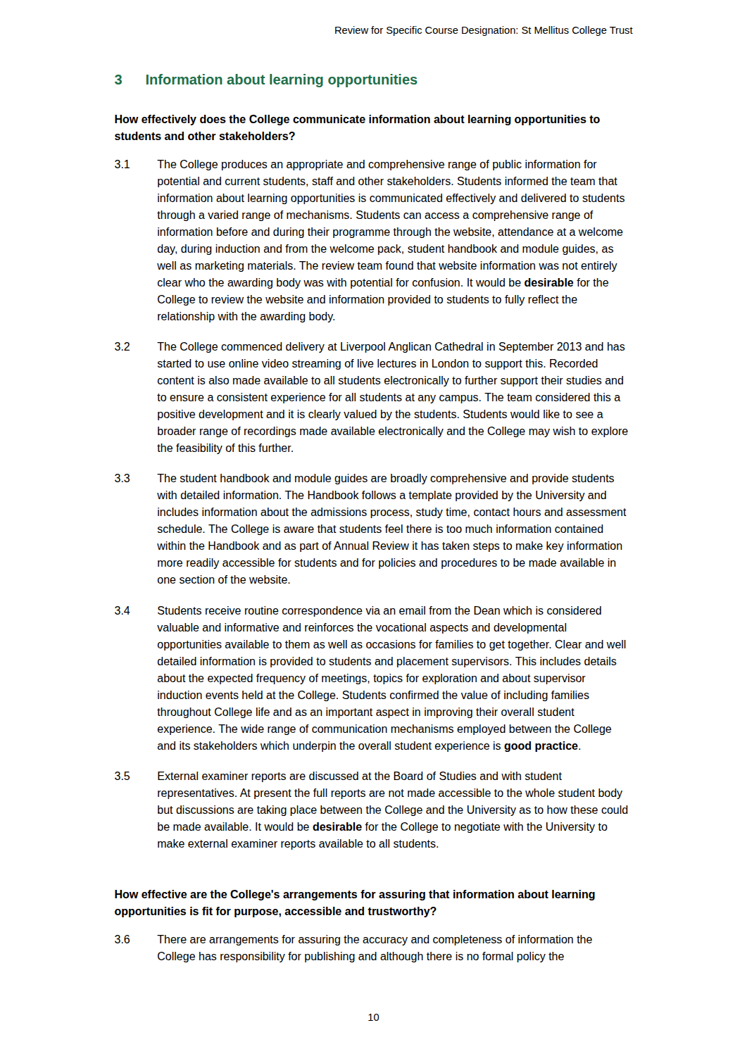Review for Specific Course Designation: St Mellitus College Trust
3 Information about learning opportunities
How effectively does the College communicate information about learning opportunities to students and other stakeholders?
3.1
The College produces an appropriate and comprehensive range of public information for potential and current students, staff and other stakeholders. Students informed the team that information about learning opportunities is communicated effectively and delivered to students through a varied range of mechanisms. Students can access a comprehensive range of information before and during their programme through the website, attendance at a welcome day, during induction and from the welcome pack, student handbook and module guides, as well as marketing materials. The review team found that website information was not entirely clear who the awarding body was with potential for confusion. It would be desirable for the College to review the website and information provided to students to fully reflect the relationship with the awarding body.
3.2
The College commenced delivery at Liverpool Anglican Cathedral in September 2013 and has started to use online video streaming of live lectures in London to support this. Recorded content is also made available to all students electronically to further support their studies and to ensure a consistent experience for all students at any campus. The team considered this a positive development and it is clearly valued by the students. Students would like to see a broader range of recordings made available electronically and the College may wish to explore the feasibility of this further.
3.3
The student handbook and module guides are broadly comprehensive and provide students with detailed information. The Handbook follows a template provided by the University and includes information about the admissions process, study time, contact hours and assessment schedule. The College is aware that students feel there is too much information contained within the Handbook and as part of Annual Review it has taken steps to make key information more readily accessible for students and for policies and procedures to be made available in one section of the website.
3.4
Students receive routine correspondence via an email from the Dean which is considered valuable and informative and reinforces the vocational aspects and developmental opportunities available to them as well as occasions for families to get together. Clear and well detailed information is provided to students and placement supervisors. This includes details about the expected frequency of meetings, topics for exploration and about supervisor induction events held at the College. Students confirmed the value of including families throughout College life and as an important aspect in improving their overall student experience. The wide range of communication mechanisms employed between the College and its stakeholders which underpin the overall student experience is good practice.
3.5
External examiner reports are discussed at the Board of Studies and with student representatives. At present the full reports are not made accessible to the whole student body but discussions are taking place between the College and the University as to how these could be made available. It would be desirable for the College to negotiate with the University to make external examiner reports available to all students.
How effective are the College's arrangements for assuring that information about learning opportunities is fit for purpose, accessible and trustworthy?
3.6
There are arrangements for assuring the accuracy and completeness of information the College has responsibility for publishing and although there is no formal policy the
10